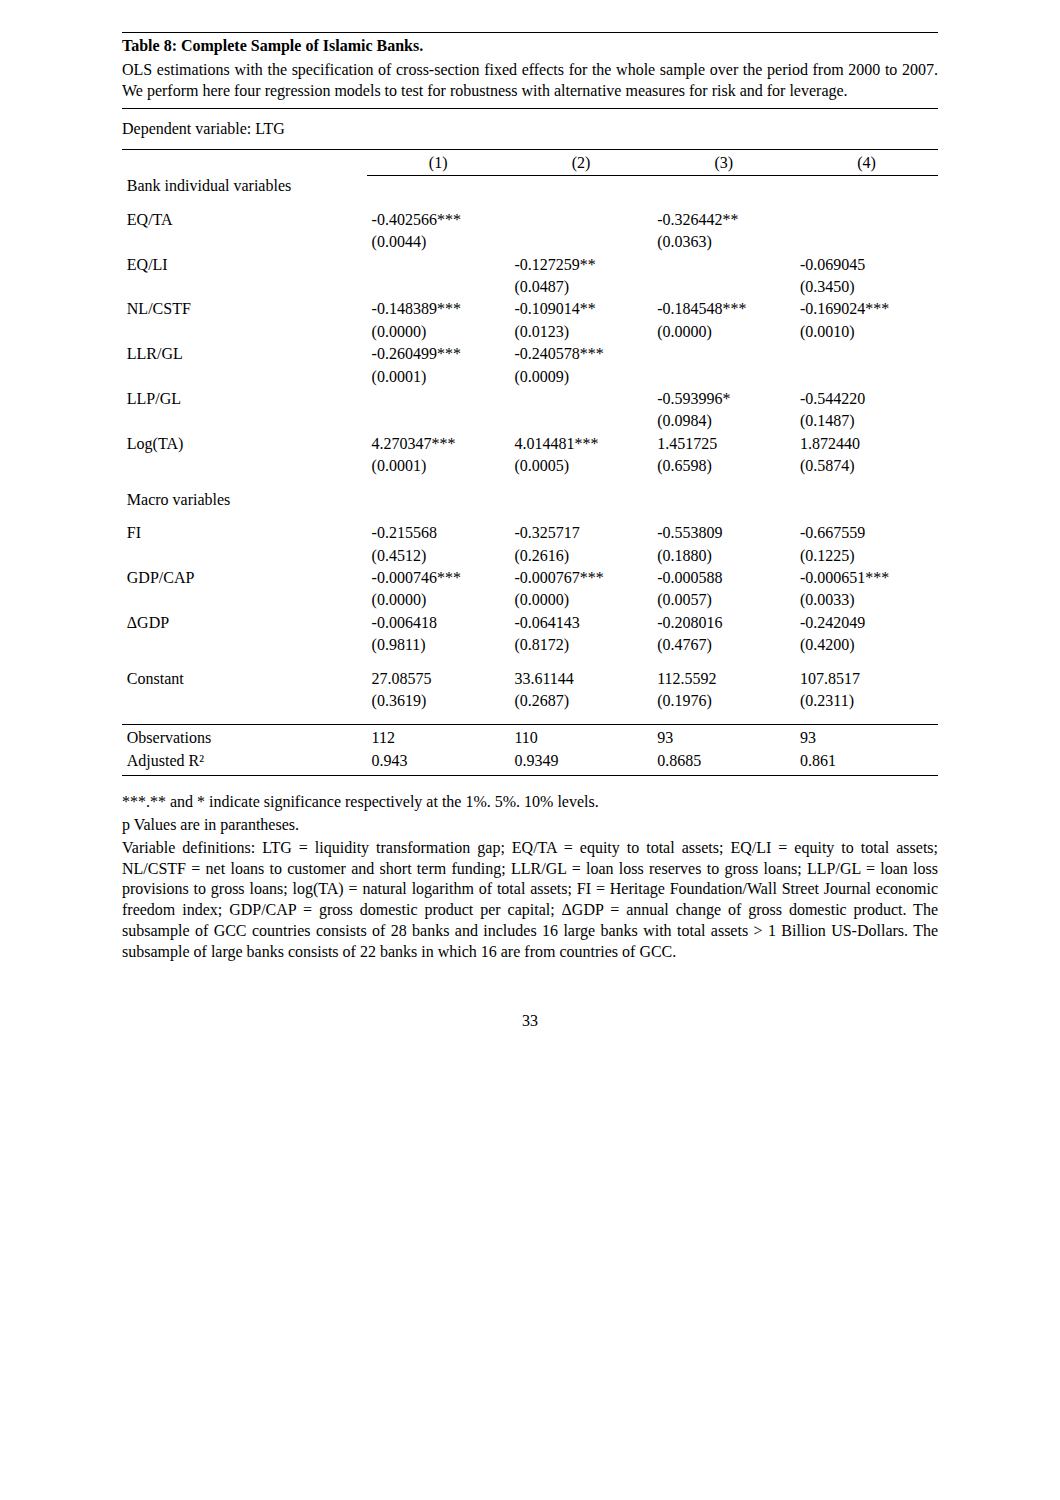Table 8: Complete Sample of Islamic Banks.
OLS estimations with the specification of cross-section fixed effects for the whole sample over the period from 2000 to 2007. We perform here four regression models to test for robustness with alternative measures for risk and for leverage.
Dependent variable: LTG
| | (1) | (2) | (3) | (4) |
| --- | --- | --- | --- | --- |
| Bank individual variables | | | | |
| EQ/TA | -0.402566*** | | -0.326442** | |
| | (0.0044) | | (0.0363) | |
| EQ/LI | | -0.127259** | | -0.069045 |
| | | (0.0487) | | (0.3450) |
| NL/CSTF | -0.148389*** | -0.109014** | -0.184548*** | -0.169024*** |
| | (0.0000) | (0.0123) | (0.0000) | (0.0010) |
| LLR/GL | -0.260499*** | -0.240578*** | | |
| | (0.0001) | (0.0009) | | |
| LLP/GL | | | -0.593996* | -0.544220 |
| | | | (0.0984) | (0.1487) |
| Log(TA) | 4.270347*** | 4.014481*** | 1.451725 | 1.872440 |
| | (0.0001) | (0.0005) | (0.6598) | (0.5874) |
| Macro variables | | | | |
| FI | -0.215568 | -0.325717 | -0.553809 | -0.667559 |
| | (0.4512) | (0.2616) | (0.1880) | (0.1225) |
| GDP/CAP | -0.000746*** | -0.000767*** | -0.000588 | -0.000651*** |
| | (0.0000) | (0.0000) | (0.0057) | (0.0033) |
| ΔGDP | -0.006418 | -0.064143 | -0.208016 | -0.242049 |
| | (0.9811) | (0.8172) | (0.4767) | (0.4200) |
| Constant | 27.08575 | 33.61144 | 112.5592 | 107.8517 |
| | (0.3619) | (0.2687) | (0.1976) | (0.2311) |
| Observations | 112 | 110 | 93 | 93 |
| Adjusted R² | 0.943 | 0.9349 | 0.8685 | 0.861 |
***.** and * indicate significance respectively at the 1%. 5%. 10% levels.
p Values are in parantheses.
Variable definitions: LTG = liquidity transformation gap; EQ/TA = equity to total assets; EQ/LI = equity to total assets; NL/CSTF = net loans to customer and short term funding; LLR/GL = loan loss reserves to gross loans; LLP/GL = loan loss provisions to gross loans; log(TA) = natural logarithm of total assets; FI = Heritage Foundation/Wall Street Journal economic freedom index; GDP/CAP = gross domestic product per capital; ΔGDP = annual change of gross domestic product. The subsample of GCC countries consists of 28 banks and includes 16 large banks with total assets > 1 Billion US-Dollars. The subsample of large banks consists of 22 banks in which 16 are from countries of GCC.
33